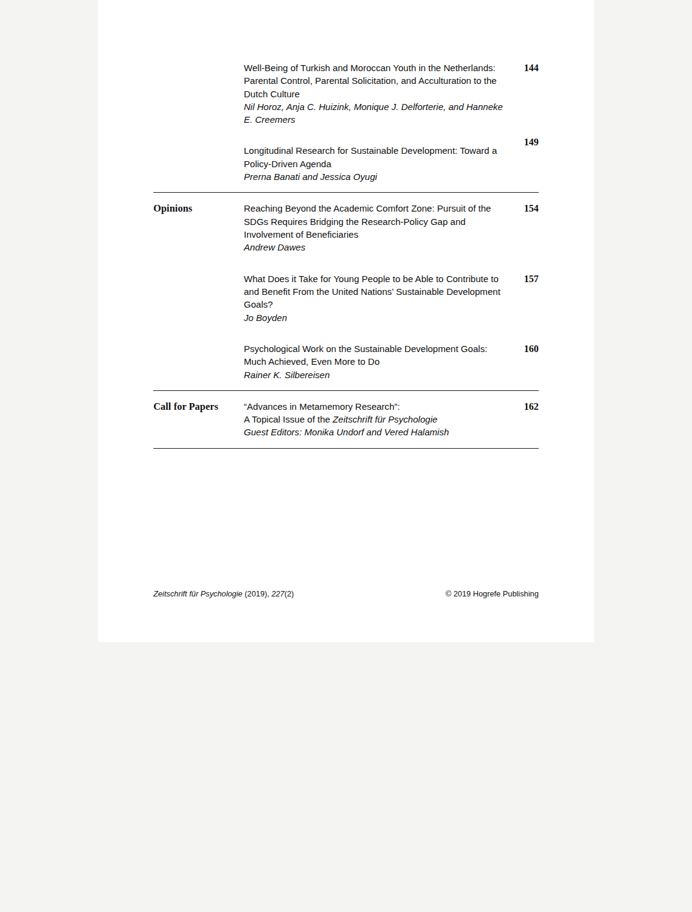| | Well-Being of Turkish and Moroccan Youth in the Netherlands: Parental Control, Parental Solicitation, and Acculturation to the Dutch Culture Nil Horoz, Anja C. Huizink, Monique J. Delforterie, and Hanneke E. Creemers | 144 |
| | Longitudinal Research for Sustainable Development: Toward a Policy-Driven Agenda Prerna Banati and Jessica Oyugi | 149 |
| Opinions | Reaching Beyond the Academic Comfort Zone: Pursuit of the SDGs Requires Bridging the Research-Policy Gap and Involvement of Beneficiaries Andrew Dawes | 154 |
| | What Does it Take for Young People to be Able to Contribute to and Benefit From the United Nations’ Sustainable Development Goals? Jo Boyden | 157 |
| | Psychological Work on the Sustainable Development Goals: Much Achieved, Even More to Do Rainer K. Silbereisen | 160 |
| Call for Papers | “Advances in Metamemory Research”: A Topical Issue of the Zeitschrift für Psychologie Guest Editors: Monika Undorf and Vered Halamish | 162 |
Zeitschrift für Psychologie (2019), 227(2)
© 2019 Hogrefe Publishing